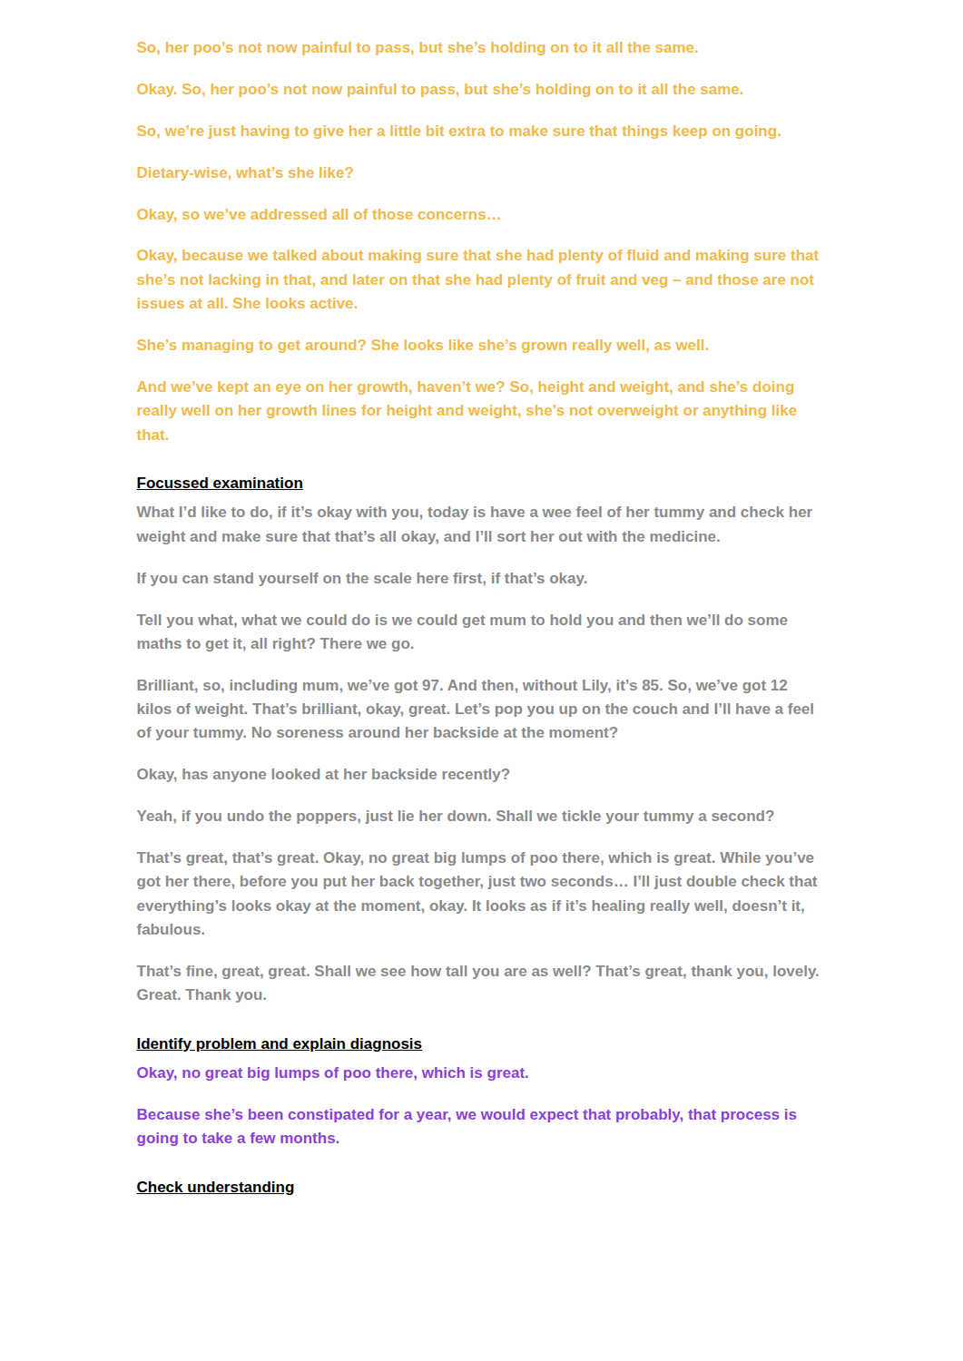So, her poo’s not now painful to pass, but she’s holding on to it all the same.
Okay. So, her poo’s not now painful to pass, but she’s holding on to it all the same.
So, we’re just having to give her a little bit extra to make sure that things keep on going.
Dietary-wise, what’s she like?
Okay, so we’ve addressed all of those concerns…
Okay, because we talked about making sure that she had plenty of fluid and making sure that she’s not lacking in that, and later on that she had plenty of fruit and veg – and those are not issues at all. She looks active.
She’s managing to get around? She looks like she’s grown really well, as well.
And we’ve kept an eye on her growth, haven’t we? So, height and weight, and she’s doing really well on her growth lines for height and weight, she’s not overweight or anything like that.
Focussed examination
What I’d like to do, if it’s okay with you, today is have a wee feel of her tummy and check her weight and make sure that that’s all okay, and I’ll sort her out with the medicine.
If you can stand yourself on the scale here first, if that’s okay.
Tell you what, what we could do is we could get mum to hold you and then we’ll do some maths to get it, all right? There we go.
Brilliant, so, including mum, we’ve got 97. And then, without Lily, it’s 85. So, we’ve got 12 kilos of weight. That’s brilliant, okay, great. Let’s pop you up on the couch and I’ll have a feel of your tummy. No soreness around her backside at the moment?
Okay, has anyone looked at her backside recently?
Yeah, if you undo the poppers, just lie her down. Shall we tickle your tummy a second?
That’s great, that’s great. Okay, no great big lumps of poo there, which is great. While you’ve got her there, before you put her back together, just two seconds… I’ll just double check that everything’s looks okay at the moment, okay. It looks as if it’s healing really well, doesn’t it, fabulous.
That’s fine, great, great. Shall we see how tall you are as well? That’s great, thank you, lovely. Great. Thank you.
Identify problem and explain diagnosis
Okay, no great big lumps of poo there, which is great.
Because she’s been constipated for a year, we would expect that probably, that process is going to take a few months.
Check understanding